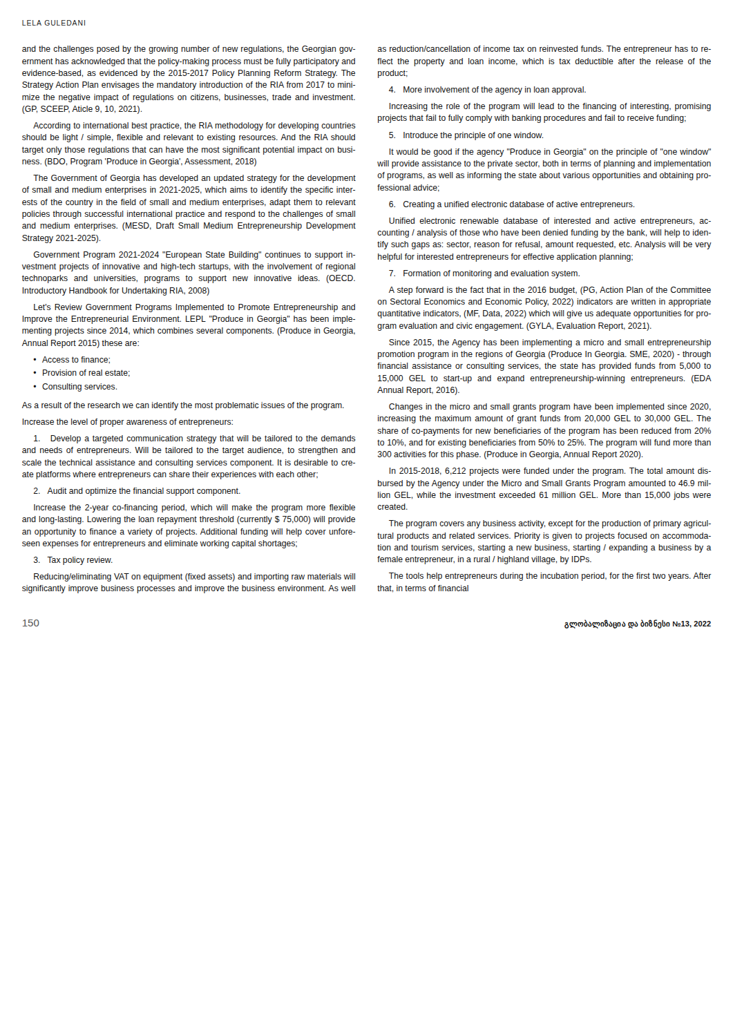Lela Guledani
and the challenges posed by the growing number of new regulations, the Georgian government has acknowledged that the policy-making process must be fully participatory and evidence-based, as evidenced by the 2015-2017 Policy Planning Reform Strategy. The Strategy Action Plan envisages the mandatory introduction of the RIA from 2017 to minimize the negative impact of regulations on citizens, businesses, trade and investment. (GP, SCEEP, Aticle 9, 10, 2021).
According to international best practice, the RIA methodology for developing countries should be light / simple, flexible and relevant to existing resources. And the RIA should target only those regulations that can have the most significant potential impact on business. (BDO, Program 'Produce in Georgia', Assessment, 2018)
The Government of Georgia has developed an updated strategy for the development of small and medium enterprises in 2021-2025, which aims to identify the specific interests of the country in the field of small and medium enterprises, adapt them to relevant policies through successful international practice and respond to the challenges of small and medium enterprises. (MESD, Draft Small Medium Entrepreneurship Development Strategy 2021-2025).
Government Program 2021-2024 "European State Building" continues to support investment projects of innovative and high-tech startups, with the involvement of regional technoparks and universities, programs to support new innovative ideas. (OECD. Introductory Handbook for Undertaking RIA, 2008)
Let's Review Government Programs Implemented to Promote Entrepreneurship and Improve the Entrepreneurial Environment. LEPL "Produce in Georgia" has been implementing projects since 2014, which combines several components. (Produce in Georgia, Annual Report 2015) these are:
Access to finance;
Provision of real estate;
Consulting services.
As a result of the research we can identify the most problematic issues of the program.
Increase the level of proper awareness of entrepreneurs:
1. Develop a targeted communication strategy that will be tailored to the demands and needs of entrepreneurs. Will be tailored to the target audience, to strengthen and scale the technical assistance and consulting services component. It is desirable to create platforms where entrepreneurs can share their experiences with each other;
2. Audit and optimize the financial support component.
Increase the 2-year co-financing period, which will make the program more flexible and long-lasting. Lowering the loan repayment threshold (currently $ 75,000) will provide an opportunity to finance a variety of projects. Additional funding will help cover unforeseen expenses for entrepreneurs and eliminate working capital shortages;
3. Tax policy review.
Reducing/eliminating VAT on equipment (fixed assets) and importing raw materials will significantly improve business processes and improve the business environment. As well as reduction/cancellation of income tax on reinvested funds. The entrepreneur has to reflect the property and loan income, which is tax deductible after the release of the product;
4. More involvement of the agency in loan approval.
Increasing the role of the program will lead to the financing of interesting, promising projects that fail to fully comply with banking procedures and fail to receive funding;
5. Introduce the principle of one window.
It would be good if the agency "Produce in Georgia" on the principle of "one window" will provide assistance to the private sector, both in terms of planning and implementation of programs, as well as informing the state about various opportunities and obtaining professional advice;
6. Creating a unified electronic database of active entrepreneurs.
Unified electronic renewable database of interested and active entrepreneurs, accounting / analysis of those who have been denied funding by the bank, will help to identify such gaps as: sector, reason for refusal, amount requested, etc. Analysis will be very helpful for interested entrepreneurs for effective application planning;
7. Formation of monitoring and evaluation system.
A step forward is the fact that in the 2016 budget, (PG, Action Plan of the Committee on Sectoral Economics and Economic Policy, 2022) indicators are written in appropriate quantitative indicators, (MF, Data, 2022) which will give us adequate opportunities for program evaluation and civic engagement. (GYLA, Evaluation Report, 2021).
Since 2015, the Agency has been implementing a micro and small entrepreneurship promotion program in the regions of Georgia (Produce In Georgia. SME, 2020) - through financial assistance or consulting services, the state has provided funds from 5,000 to 15,000 GEL to start-up and expand entrepreneurship-winning entrepreneurs. (EDA Annual Report, 2016).
Changes in the micro and small grants program have been implemented since 2020, increasing the maximum amount of grant funds from 20,000 GEL to 30,000 GEL. The share of co-payments for new beneficiaries of the program has been reduced from 20% to 10%, and for existing beneficiaries from 50% to 25%. The program will fund more than 300 activities for this phase. (Produce in Georgia, Annual Report 2020).
In 2015-2018, 6,212 projects were funded under the program. The total amount disbursed by the Agency under the Micro and Small Grants Program amounted to 46.9 million GEL, while the investment exceeded 61 million GEL. More than 15,000 jobs were created.
The program covers any business activity, except for the production of primary agricultural products and related services. Priority is given to projects focused on accommodation and tourism services, starting a new business, starting / expanding a business by a female entrepreneur, in a rural / highland village, by IDPs.
The tools help entrepreneurs during the incubation period, for the first two years. After that, in terms of financial
150 გლობალიზაცია და ბიზნესი №13, 2022